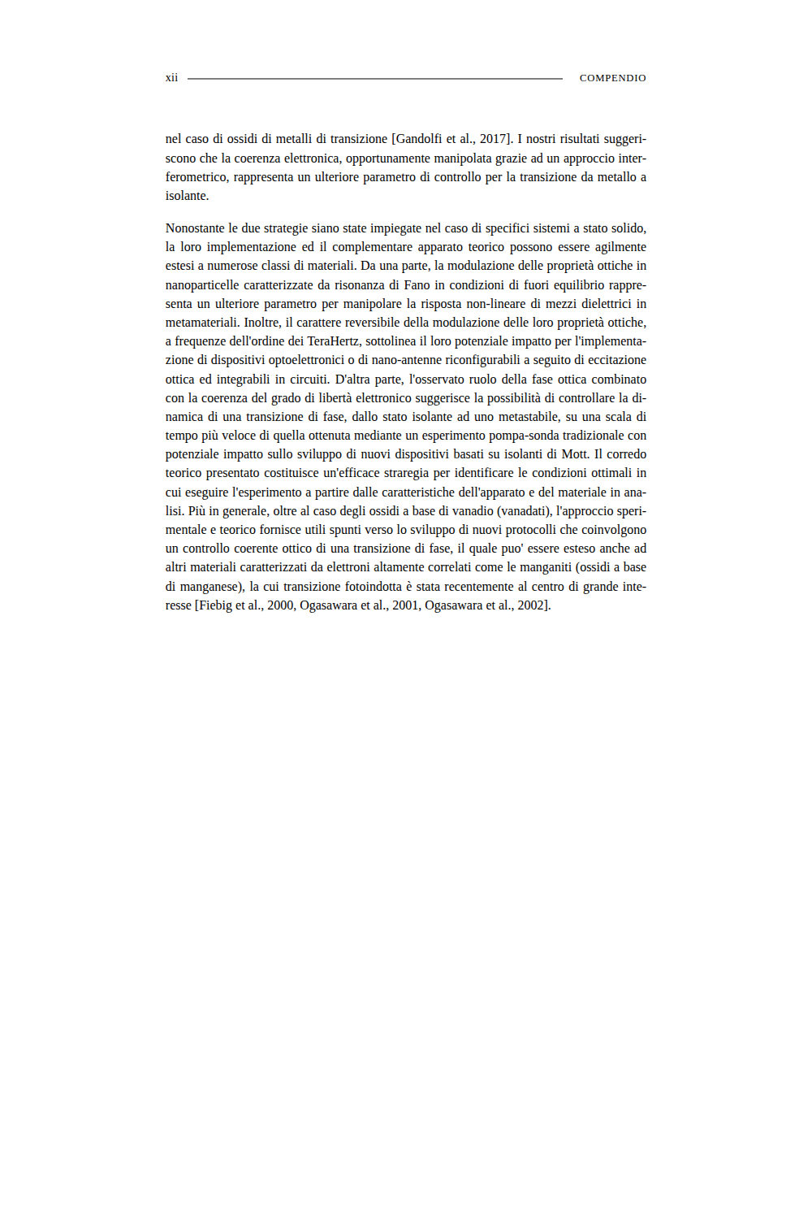xii Compendio
nel caso di ossidi di metalli di transizione [Gandolfi et al., 2017]. I nostri risultati suggeriscono che la coerenza elettronica, opportunamente manipolata grazie ad un approccio interferometrico, rappresenta un ulteriore parametro di controllo per la transizione da metallo a isolante.
Nonostante le due strategie siano state impiegate nel caso di specifici sistemi a stato solido, la loro implementazione ed il complementare apparato teorico possono essere agilmente estesi a numerose classi di materiali. Da una parte, la modulazione delle proprietà ottiche in nanoparticelle caratterizzate da risonanza di Fano in condizioni di fuori equilibrio rappresenta un ulteriore parametro per manipolare la risposta non-lineare di mezzi dielettrici in metamateriali. Inoltre, il carattere reversibile della modulazione delle loro proprietà ottiche, a frequenze dell'ordine dei TeraHertz, sottolinea il loro potenziale impatto per l'implementazione di dispositivi optoelettronici o di nano-antenne riconfigurabili a seguito di eccitazione ottica ed integrabili in circuiti. D'altra parte, l'osservato ruolo della fase ottica combinato con la coerenza del grado di libertà elettronico suggerisce la possibilità di controllare la dinamica di una transizione di fase, dallo stato isolante ad uno metastabile, su una scala di tempo più veloce di quella ottenuta mediante un esperimento pompa-sonda tradizionale con potenziale impatto sullo sviluppo di nuovi dispositivi basati su isolanti di Mott. Il corredo teorico presentato costituisce un'efficace straregia per identificare le condizioni ottimali in cui eseguire l'esperimento a partire dalle caratteristiche dell'apparato e del materiale in analisi. Più in generale, oltre al caso degli ossidi a base di vanadio (vanadati), l'approccio sperimentale e teorico fornisce utili spunti verso lo sviluppo di nuovi protocolli che coinvolgono un controllo coerente ottico di una transizione di fase, il quale puo' essere esteso anche ad altri materiali caratterizzati da elettroni altamente correlati come le manganiti (ossidi a base di manganese), la cui transizione fotoindotta è stata recentemente al centro di grande interesse [Fiebig et al., 2000, Ogasawara et al., 2001, Ogasawara et al., 2002].